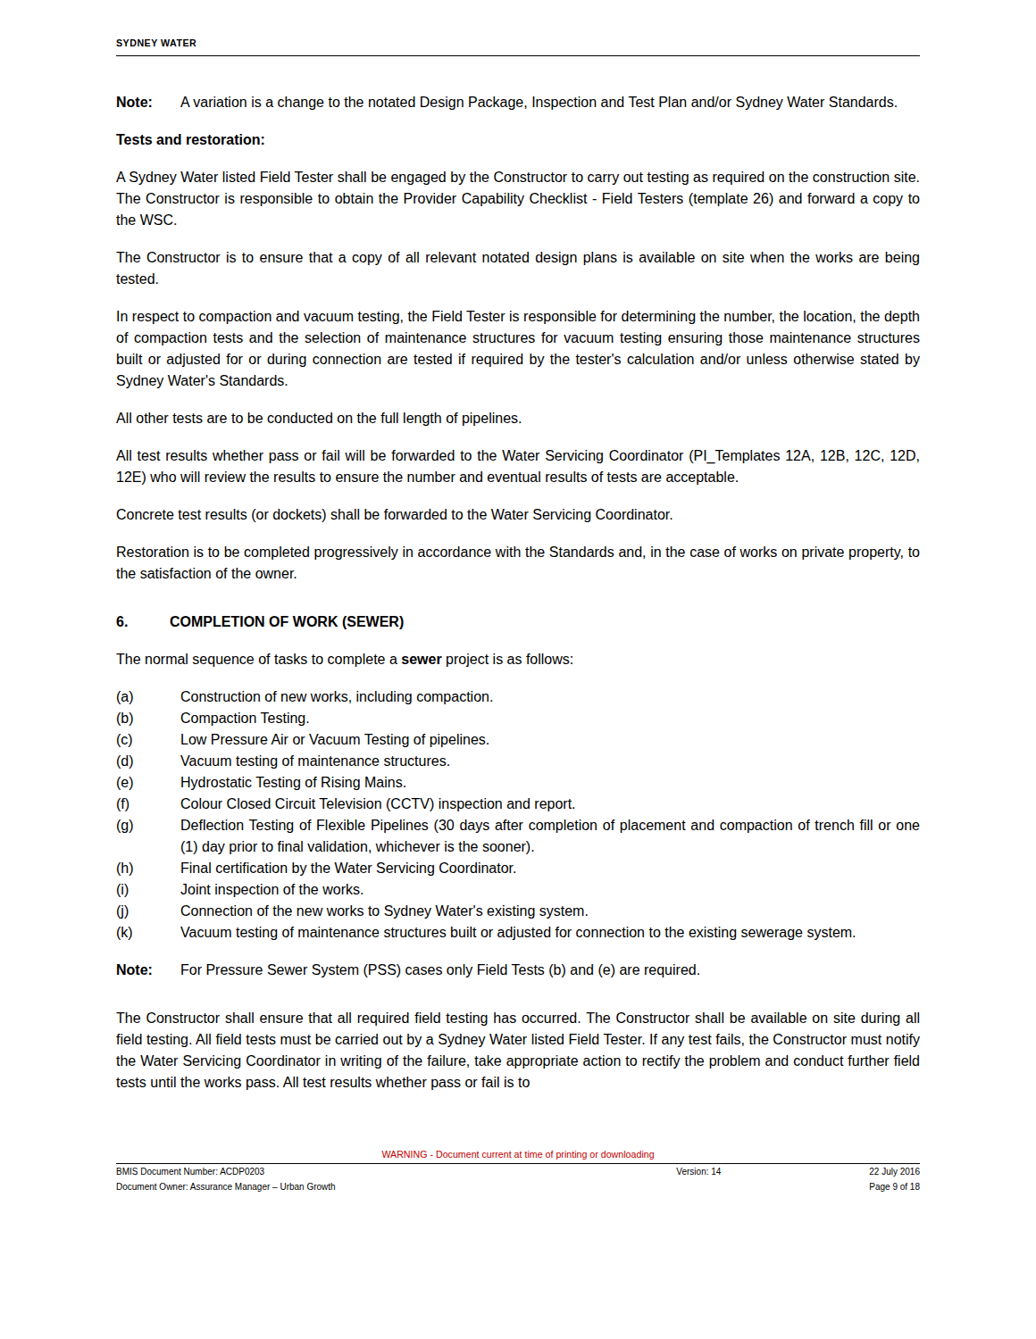SYDNEY WATER
Note: A variation is a change to the notated Design Package, Inspection and Test Plan and/or Sydney Water Standards.
Tests and restoration:
A Sydney Water listed Field Tester shall be engaged by the Constructor to carry out testing as required on the construction site. The Constructor is responsible to obtain the Provider Capability Checklist - Field Testers (template 26) and forward a copy to the WSC.
The Constructor is to ensure that a copy of all relevant notated design plans is available on site when the works are being tested.
In respect to compaction and vacuum testing, the Field Tester is responsible for determining the number, the location, the depth of compaction tests and the selection of maintenance structures for vacuum testing ensuring those maintenance structures built or adjusted for or during connection are tested if required by the tester's calculation and/or unless otherwise stated by Sydney Water's Standards.
All other tests are to be conducted on the full length of pipelines.
All test results whether pass or fail will be forwarded to the Water Servicing Coordinator (PI_Templates 12A, 12B, 12C, 12D, 12E) who will review the results to ensure the number and eventual results of tests are acceptable.
Concrete test results (or dockets) shall be forwarded to the Water Servicing Coordinator.
Restoration is to be completed progressively in accordance with the Standards and, in the case of works on private property, to the satisfaction of the owner.
6. COMPLETION OF WORK (SEWER)
The normal sequence of tasks to complete a sewer project is as follows:
(a) Construction of new works, including compaction.
(b) Compaction Testing.
(c) Low Pressure Air or Vacuum Testing of pipelines.
(d) Vacuum testing of maintenance structures.
(e) Hydrostatic Testing of Rising Mains.
(f) Colour Closed Circuit Television (CCTV) inspection and report.
(g) Deflection Testing of Flexible Pipelines (30 days after completion of placement and compaction of trench fill or one (1) day prior to final validation, whichever is the sooner).
(h) Final certification by the Water Servicing Coordinator.
(i) Joint inspection of the works.
(j) Connection of the new works to Sydney Water's existing system.
(k) Vacuum testing of maintenance structures built or adjusted for connection to the existing sewerage system.
Note: For Pressure Sewer System (PSS) cases only Field Tests (b) and (e) are required.
The Constructor shall ensure that all required field testing has occurred. The Constructor shall be available on site during all field testing. All field tests must be carried out by a Sydney Water listed Field Tester. If any test fails, the Constructor must notify the Water Servicing Coordinator in writing of the failure, take appropriate action to rectify the problem and conduct further field tests until the works pass. All test results whether pass or fail is to
WARNING - Document current at time of printing or downloading
| BMIS Document Number: ACDP0203 | Version: 14 | 22 July 2016 |
| Document Owner: Assurance Manager – Urban Growth | | Page 9 of 18 |